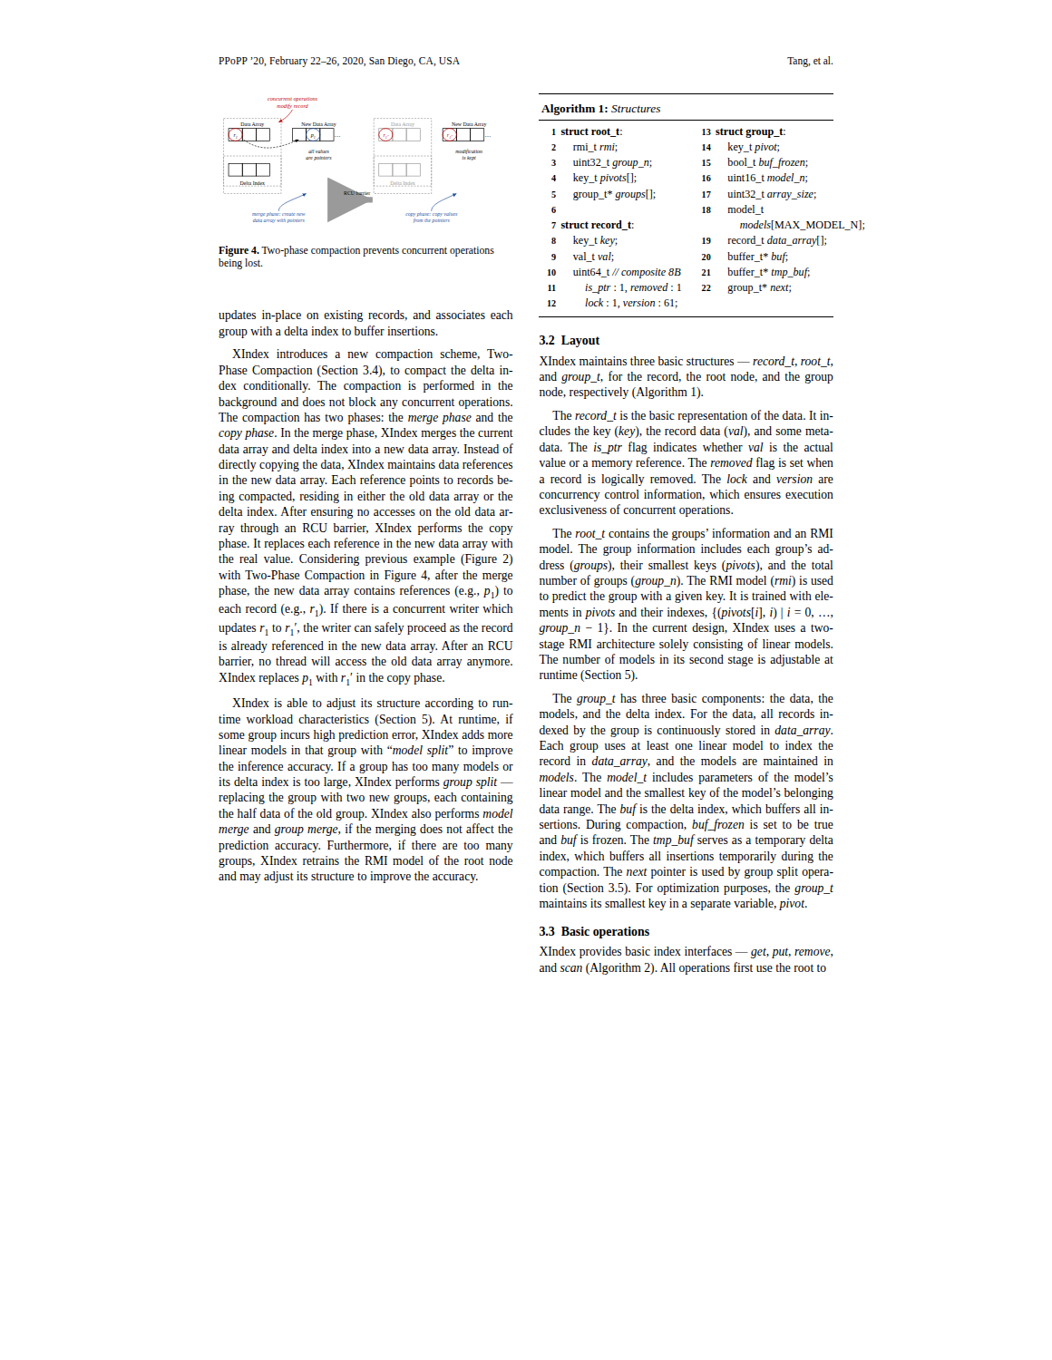PPoPP ’20, February 22–26, 2020, San Diego, CA, USA
Tang, et al.
concurrent operations modify record Data Array r1 Delta Index New Data Array p1 … all values are pointers Data Array r1′ Delta Index New Data Array r1′ … modification is kept RCU barrier merge phase: create new data array with pointers copy phase: copy values from the pointers
Figure 4. Two-phase compaction prevents concurrent operations being lost.
updates in-place on existing records, and associates each group with a delta index to buffer insertions.
XIndex introduces a new compaction scheme, Two-Phase Compaction (Section 3.4), to compact the delta index conditionally. The compaction is performed in the background and does not block any concurrent operations. The compaction has two phases: the merge phase and the copy phase. In the merge phase, XIndex merges the current data array and delta index into a new data array. Instead of directly copying the data, XIndex maintains data references in the new data array. Each reference points to records being compacted, residing in either the old data array or the delta index. After ensuring no accesses on the old data array through an RCU barrier, XIndex performs the copy phase. It replaces each reference in the new data array with the real value. Considering previous example (Figure 2) with Two-Phase Compaction in Figure 4, after the merge phase, the new data array contains references (e.g., p1) to each record (e.g., r1). If there is a concurrent writer which updates r1 to r1′, the writer can safely proceed as the record is already referenced in the new data array. After an RCU barrier, no thread will access the old data array anymore. XIndex replaces p1 with r1′ in the copy phase.
XIndex is able to adjust its structure according to runtime workload characteristics (Section 5). At runtime, if some group incurs high prediction error, XIndex adds more linear models in that group with “model split” to improve the inference accuracy. If a group has too many models or its delta index is too large, XIndex performs group split — replacing the group with two new groups, each containing the half data of the old group. XIndex also performs model merge and group merge, if the merging does not affect the prediction accuracy. Furthermore, if there are too many groups, XIndex retrains the RMI model of the root node and may adjust its structure to improve the accuracy.
Algorithm 1: Structures
1 struct root_t:
2 rmi_t rmi;
3 uint32_t group_n;
4 key_t pivots[];
5 group_t* groups[];
6
7 struct record_t:
8 key_t key;
9 val_t val;
10 uint64_t // composite 8B
11 is_ptr : 1, removed : 1
12 lock : 1, version : 61;
13 struct group_t:
14 key_t pivot;
15 bool_t buf_frozen;
16 uint16_t model_n;
17 uint32_t array_size;
18 model_t
models[MAX_MODEL_N];
19 record_t data_array[];
20 buffer_t* buf;
21 buffer_t* tmp_buf;
22 group_t* next;
3.2 Layout
XIndex maintains three basic structures — record_t, root_t, and group_t, for the record, the root node, and the group node, respectively (Algorithm 1).
The record_t is the basic representation of the data. It includes the key (key), the record data (val), and some metadata. The is_ptr flag indicates whether val is the actual value or a memory reference. The removed flag is set when a record is logically removed. The lock and version are concurrency control information, which ensures execution exclusiveness of concurrent operations.
The root_t contains the groups’ information and an RMI model. The group information includes each group’s address (groups), their smallest keys (pivots), and the total number of groups (group_n). The RMI model (rmi) is used to predict the group with a given key. It is trained with elements in pivots and their indexes, {(pivots[i], i) | i = 0, …, group_n − 1}. In the current design, XIndex uses a two-stage RMI architecture solely consisting of linear models. The number of models in its second stage is adjustable at runtime (Section 5).
The group_t has three basic components: the data, the models, and the delta index. For the data, all records indexed by the group is continuously stored in data_array. Each group uses at least one linear model to index the record in data_array, and the models are maintained in models. The model_t includes parameters of the model’s linear model and the smallest key of the model’s belonging data range. The buf is the delta index, which buffers all insertions. During compaction, buf_frozen is set to be true and buf is frozen. The tmp_buf serves as a temporary delta index, which buffers all insertions temporarily during the compaction. The next pointer is used by group split operation (Section 3.5). For optimization purposes, the group_t maintains its smallest key in a separate variable, pivot.
3.3 Basic operations
XIndex provides basic index interfaces — get, put, remove, and scan (Algorithm 2). All operations first use the root to